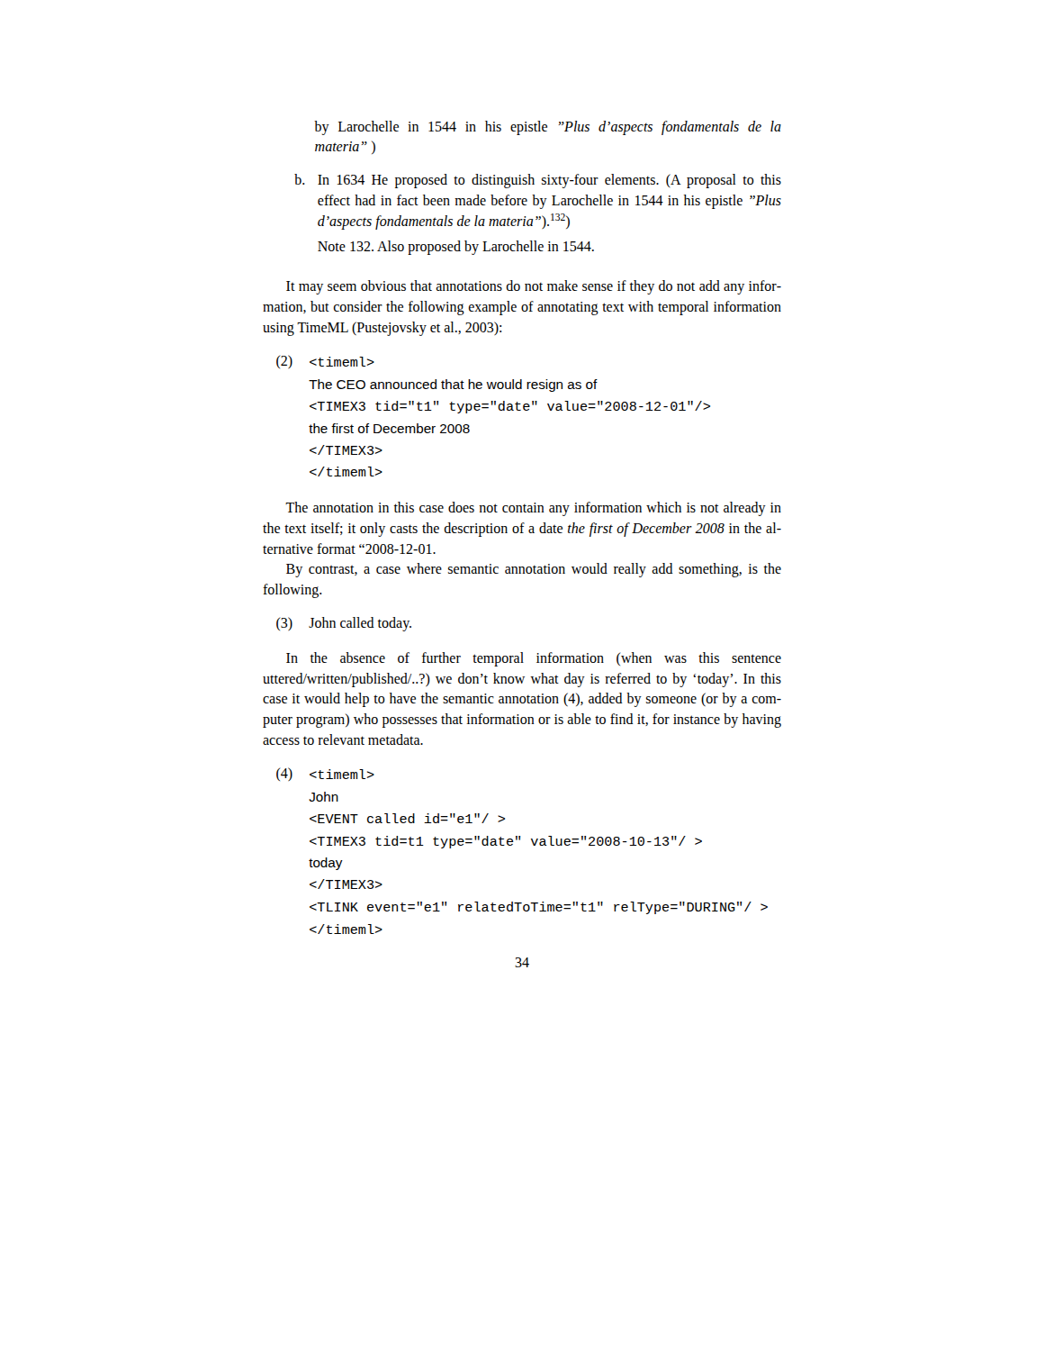by Larochelle in 1544 in his epistle ”Plus d’aspects fondamentals de la materia” )
b.
In 1634 He proposed to distinguish sixty-four elements. (A proposal to this effect had in fact been made before by Larochelle in 1544 in his epistle ”Plus d’aspects fondamentals de la materia”).132)
Note 132. Also proposed by Larochelle in 1544.
It may seem obvious that annotations do not make sense if they do not add any information, but consider the following example of annotating text with temporal information using TimeML (Pustejovsky et al., 2003):
(2)
<timeml>
The CEO announced that he would resign as of
<TIMEX3 tid="t1" type="date" value="2008-12-01"/>
the first of December 2008
</TIMEX3>
</timeml>
The annotation in this case does not contain any information which is not already in the text itself; it only casts the description of a date the first of December 2008 in the alternative format “2008-12-01.
By contrast, a case where semantic annotation would really add something, is the following.
(3)
John called today.
In the absence of further temporal information (when was this sentence uttered/written/published/..?) we don’t know what day is referred to by ‘today’. In this case it would help to have the semantic annotation (4), added by someone (or by a computer program) who possesses that information or is able to find it, for instance by having access to relevant metadata.
(4)
<timeml>
John
<EVENT called id="e1"/ >
<TIMEX3 tid=t1 type="date" value="2008-10-13"/ >
today
</TIMEX3>
<TLINK event="e1" relatedToTime="t1" relType="DURING"/ >
</timeml>
34